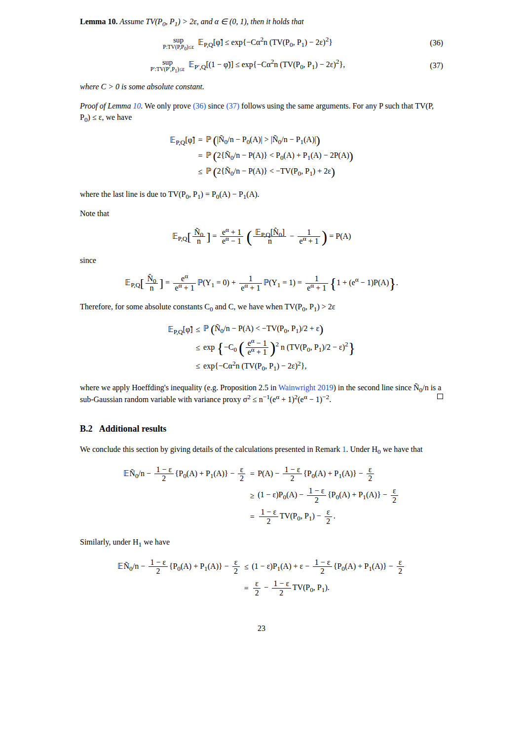Lemma 10. Assume TV(P0, P1) > 2ε, and α ∈ (0, 1), then it holds that
sup P:TV(P,P0)≤ε 𝔼P,Q[φ̃] ≤ exp{−Cα2n (TV(P0, P1) − 2ε)2}
(36)
sup P′:TV(P′,P1)≤ε 𝔼P′,Q[(1 − φ̃)] ≤ exp{−Cα2n (TV(P0, P1) − 2ε)2},
(37)
where C > 0 is some absolute constant.
Proof of Lemma 10. We only prove (36) since (37) follows using the same arguments. For any P such that TV(P, P0) ≤ ε, we have
| 𝔼 P,Q [φ̃] | = | ℙ ( /Ñ 0 /n − P 0 (A)/ > /Ñ 0 /n − P 1 (A)/ ) |
| | = | ℙ ( 2{Ñ 0 /n − P(A)} < P 0 (A) + P 1 (A) − 2P(A) ) |
| | ≤ | ℙ ( 2{Ñ 0 /n − P(A)} < −TV(P 0 , P 1 ) + 2ε ) |
where the last line is due to TV(P0, P1) = P0(A) − P1(A).
Note that
𝔼P,Q[Ñ0 n] = eα + 1 eα − 1 (𝔼P,Q[N̂0] n − 1 eα + 1) = P(A)
since
𝔼P,Q[N̂0 n] = eα eα + 1 ℙ(Y1 = 0) + 1 eα + 1 ℙ(Y1 = 1) = 1 eα + 1{1 + (eα − 1)P(A)}.
Therefore, for some absolute constants C0 and C, we have when TV(P0, P1) > 2ε
| 𝔼 P,Q [φ̃] | ≤ | ℙ ( Ñ 0 /n − P(A) < −TV(P 0 , P 1 )/2 + ε ) |
| | ≤ | exp { −C 0 ( e α − 1 e α + 1 ) 2 n (TV(P 0 , P 1 )/2 − ε) 2 } |
| | ≤ | exp{−Cα 2 n (TV(P 0 , P 1 ) − 2ε) 2 }, |
where we apply Hoeffding's inequality (e.g. Proposition 2.5 in Wainwright 2019) in the second line since Ñ0/n is a sub-Gaussian random variable with variance proxy σ2 ≤ n−1(eα + 1)2(eα − 1)−2.
B.2 Additional results
We conclude this section by giving details of the calculations presented in Remark 1. Under H0 we have that
| 𝔼Ñ 0 /n − 1 − ε 2 {P 0 (A) + P 1 (A)} − ε 2 | = | P(A) − 1 − ε 2 {P 0 (A) + P 1 (A)} − ε 2 |
| | ≥ | (1 − ε)P 0 (A) − 1 − ε 2 {P 0 (A) + P 1 (A)} − ε 2 |
| | = | 1 − ε 2 TV(P 0 , P 1 ) − ε 2 . |
Similarly, under H1 we have
| 𝔼Ñ 0 /n − 1 − ε 2 {P 0 (A) + P 1 (A)} − ε 2 | ≤ | (1 − ε)P 1 (A) + ε − 1 − ε 2 {P 0 (A) + P 1 (A)} − ε 2 |
| | = | ε 2 − 1 − ε 2 TV(P 0 , P 1 ). |
23